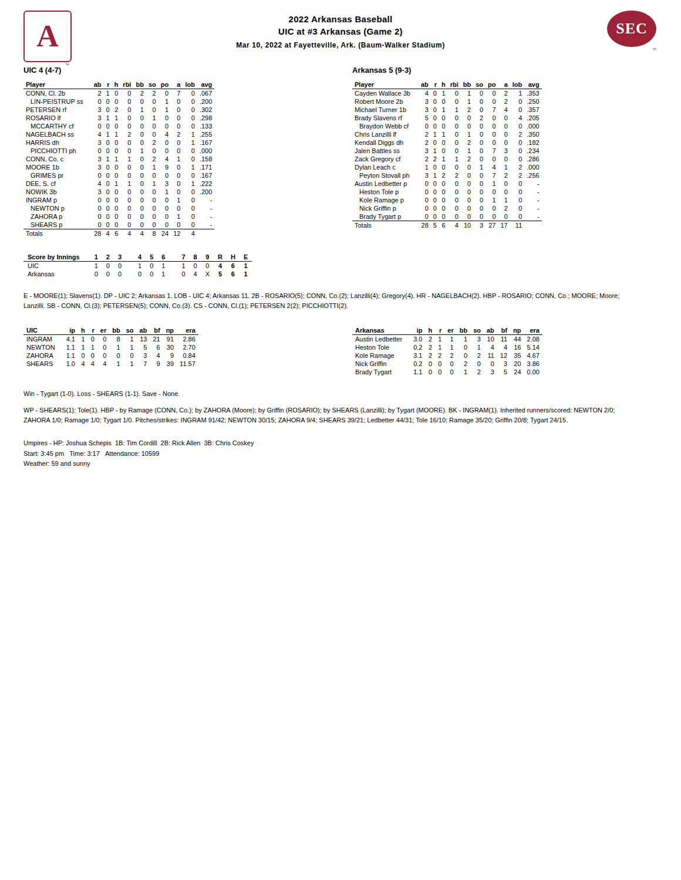A
™
SEC
™
2022 Arkansas Baseball
UIC at #3 Arkansas (Game 2)
Mar 10, 2022 at Fayetteville, Ark. (Baum-Walker Stadium)
UIC 4 (4-7)
| Player | ab | r | h | rbi | bb | so | po | a | lob | avg |
| --- | --- | --- | --- | --- | --- | --- | --- | --- | --- | --- |
| CONN, Cl. 2b | 2 | 1 | 0 | 0 | 2 | 2 | 0 | 7 | 0 | .067 |
| LIN-PEISTRUP ss | 0 | 0 | 0 | 0 | 0 | 0 | 1 | 0 | 0 | .200 |
| PETERSEN rf | 3 | 0 | 2 | 0 | 1 | 0 | 1 | 0 | 0 | .302 |
| ROSARIO lf | 3 | 1 | 1 | 0 | 0 | 1 | 0 | 0 | 0 | .298 |
| MCCARTHY cf | 0 | 0 | 0 | 0 | 0 | 0 | 0 | 0 | 0 | .133 |
| NAGELBACH ss | 4 | 1 | 1 | 2 | 0 | 0 | 4 | 2 | 1 | .255 |
| HARRIS dh | 3 | 0 | 0 | 0 | 0 | 2 | 0 | 0 | 1 | .167 |
| PICCHIOTTI ph | 0 | 0 | 0 | 0 | 1 | 0 | 0 | 0 | 0 | .000 |
| CONN, Co. c | 3 | 1 | 1 | 1 | 0 | 2 | 4 | 1 | 0 | .158 |
| MOORE 1b | 3 | 0 | 0 | 0 | 0 | 1 | 9 | 0 | 1 | .171 |
| GRIMES pr | 0 | 0 | 0 | 0 | 0 | 0 | 0 | 0 | 0 | .167 |
| DEE, S. cf | 4 | 0 | 1 | 1 | 0 | 1 | 3 | 0 | 1 | .222 |
| NOWIK 3b | 3 | 0 | 0 | 0 | 0 | 0 | 1 | 0 | 0 | .200 |
| INGRAM p | 0 | 0 | 0 | 0 | 0 | 0 | 0 | 1 | 0 | - |
| NEWTON p | 0 | 0 | 0 | 0 | 0 | 0 | 0 | 0 | 0 | - |
| ZAHORA p | 0 | 0 | 0 | 0 | 0 | 0 | 0 | 1 | 0 | - |
| SHEARS p | 0 | 0 | 0 | 0 | 0 | 0 | 0 | 0 | 0 | - |
| Totals | 28 | 4 | 6 | 4 | 4 | 8 | 24 | 12 | 4 | |
Arkansas 5 (9-3)
| Player | ab | r | h | rbi | bb | so | po | a | lob | avg |
| --- | --- | --- | --- | --- | --- | --- | --- | --- | --- | --- |
| Cayden Wallace 3b | 4 | 0 | 1 | 0 | 1 | 0 | 0 | 2 | 1 | .353 |
| Robert Moore 2b | 3 | 0 | 0 | 0 | 1 | 0 | 0 | 2 | 0 | .250 |
| Michael Turner 1b | 3 | 0 | 1 | 1 | 2 | 0 | 7 | 4 | 0 | .357 |
| Brady Slavens rf | 5 | 0 | 0 | 0 | 0 | 2 | 0 | 0 | 4 | .205 |
| Braydon Webb cf | 0 | 0 | 0 | 0 | 0 | 0 | 0 | 0 | 0 | .000 |
| Chris Lanzilli lf | 2 | 1 | 1 | 0 | 1 | 0 | 0 | 0 | 2 | .350 |
| Kendall Diggs dh | 2 | 0 | 0 | 0 | 2 | 0 | 0 | 0 | 0 | .182 |
| Jalen Battles ss | 3 | 1 | 0 | 0 | 1 | 0 | 7 | 3 | 0 | .234 |
| Zack Gregory cf | 2 | 2 | 1 | 1 | 2 | 0 | 0 | 0 | 0 | .286 |
| Dylan Leach c | 1 | 0 | 0 | 0 | 0 | 1 | 4 | 1 | 2 | .000 |
| Peyton Stovall ph | 3 | 1 | 2 | 2 | 0 | 0 | 7 | 2 | 2 | .256 |
| Austin Ledbetter p | 0 | 0 | 0 | 0 | 0 | 0 | 1 | 0 | 0 | - |
| Heston Tole p | 0 | 0 | 0 | 0 | 0 | 0 | 0 | 0 | 0 | - |
| Kole Ramage p | 0 | 0 | 0 | 0 | 0 | 0 | 1 | 1 | 0 | - |
| Nick Griffin p | 0 | 0 | 0 | 0 | 0 | 0 | 0 | 2 | 0 | - |
| Brady Tygart p | 0 | 0 | 0 | 0 | 0 | 0 | 0 | 0 | 0 | - |
| Totals | 28 | 5 | 6 | 4 | 10 | 3 | 27 | 17 | 11 | |
| Score by Innings | 1 | 2 | 3 | | 4 | 5 | 6 | | 7 | 8 | 9 | R | H | E |
| --- | --- | --- | --- | --- | --- | --- | --- | --- | --- | --- | --- | --- | --- | --- |
| UIC | 1 | 0 | 0 | | 1 | 0 | 1 | | 1 | 0 | 0 | 4 | 6 | 1 |
| Arkansas | 0 | 0 | 0 | | 0 | 0 | 1 | | 0 | 4 | X | 5 | 6 | 1 |
E - MOORE(1); Slavens(1). DP - UIC 2; Arkansas 1. LOB - UIC 4; Arkansas 11. 2B - ROSARIO(5); CONN, Co.(2); Lanzilli(4); Gregory(4). HR - NAGELBACH(2). HBP - ROSARIO; CONN, Co.; MOORE; Moore; Lanzilli. SB - CONN, Cl.(3); PETERSEN(5); CONN, Co.(3). CS - CONN, Cl.(1); PETERSEN 2(2); PICCHIOTTI(2).
| UIC | ip | h | r | er | bb | so | ab | bf | np | era |
| --- | --- | --- | --- | --- | --- | --- | --- | --- | --- | --- |
| INGRAM | 4.1 | 1 | 0 | 0 | 8 | 1 | 13 | 21 | 91 | 2.86 |
| NEWTON | 1.1 | 1 | 1 | 0 | 1 | 1 | 5 | 6 | 30 | 2.70 |
| ZAHORA | 1.1 | 0 | 0 | 0 | 0 | 0 | 3 | 4 | 9 | 0.84 |
| SHEARS | 1.0 | 4 | 4 | 4 | 1 | 1 | 7 | 9 | 39 | 11.57 |
| Arkansas | ip | h | r | er | bb | so | ab | bf | np | era |
| --- | --- | --- | --- | --- | --- | --- | --- | --- | --- | --- |
| Austin Ledbetter | 3.0 | 2 | 1 | 1 | 1 | 3 | 10 | 11 | 44 | 2.08 |
| Heston Tole | 0.2 | 2 | 1 | 1 | 0 | 1 | 4 | 4 | 16 | 5.14 |
| Kole Ramage | 3.1 | 2 | 2 | 2 | 0 | 2 | 11 | 12 | 35 | 4.67 |
| Nick Griffin | 0.2 | 0 | 0 | 0 | 2 | 0 | 0 | 3 | 20 | 3.86 |
| Brady Tygart | 1.1 | 0 | 0 | 0 | 1 | 2 | 3 | 5 | 24 | 0.00 |
Win - Tygart (1-0). Loss - SHEARS (1-1). Save - None.
WP - SHEARS(1); Tole(1). HBP - by Ramage (CONN, Co.); by ZAHORA (Moore); by Griffin (ROSARIO); by SHEARS (Lanzilli); by Tygart (MOORE). BK - INGRAM(1). Inherited runners/scored: NEWTON 2/0; ZAHORA 1/0; Ramage 1/0; Tygart 1/0. Pitches/strikes: INGRAM 91/42; NEWTON 30/15; ZAHORA 9/4; SHEARS 39/21; Ledbetter 44/31; Tole 16/10; Ramage 35/20; Griffin 20/8; Tygart 24/15.
Umpires - HP: Joshua Schepis 1B: Tim Cordill 2B: Rick Allen 3B: Chris Coskey
Start: 3:45 pm Time: 3:17 Attendance: 10599
Weather: 59 and sunny